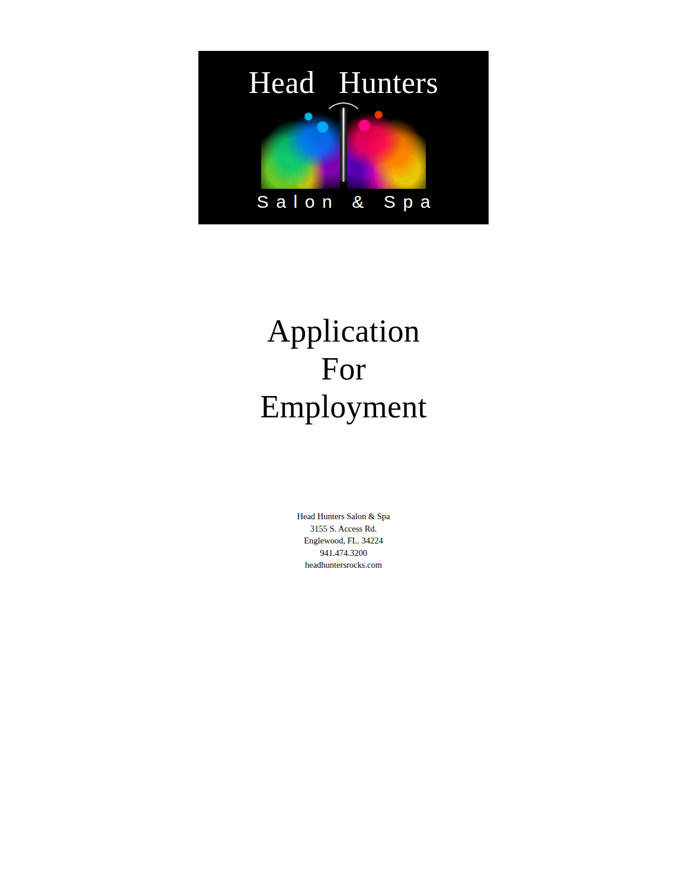Head Hunters
Salon & Spa
Application For Employment
Head Hunters Salon & Spa
3155 S. Access Rd.
Englewood, FL. 34224
941.474.3200
headhuntersrocks.com